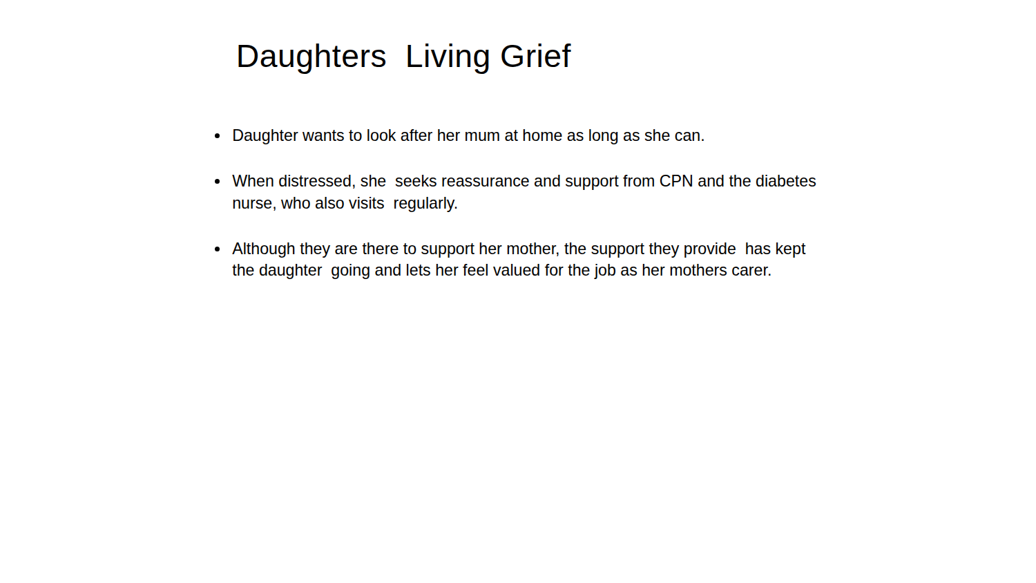Daughters Living Grief
Daughter wants to look after her mum at home as long as she can.
When distressed, she seeks reassurance and support from CPN and the diabetes nurse, who also visits regularly.
Although they are there to support her mother, the support they provide has kept the daughter going and lets her feel valued for the job as her mothers carer.